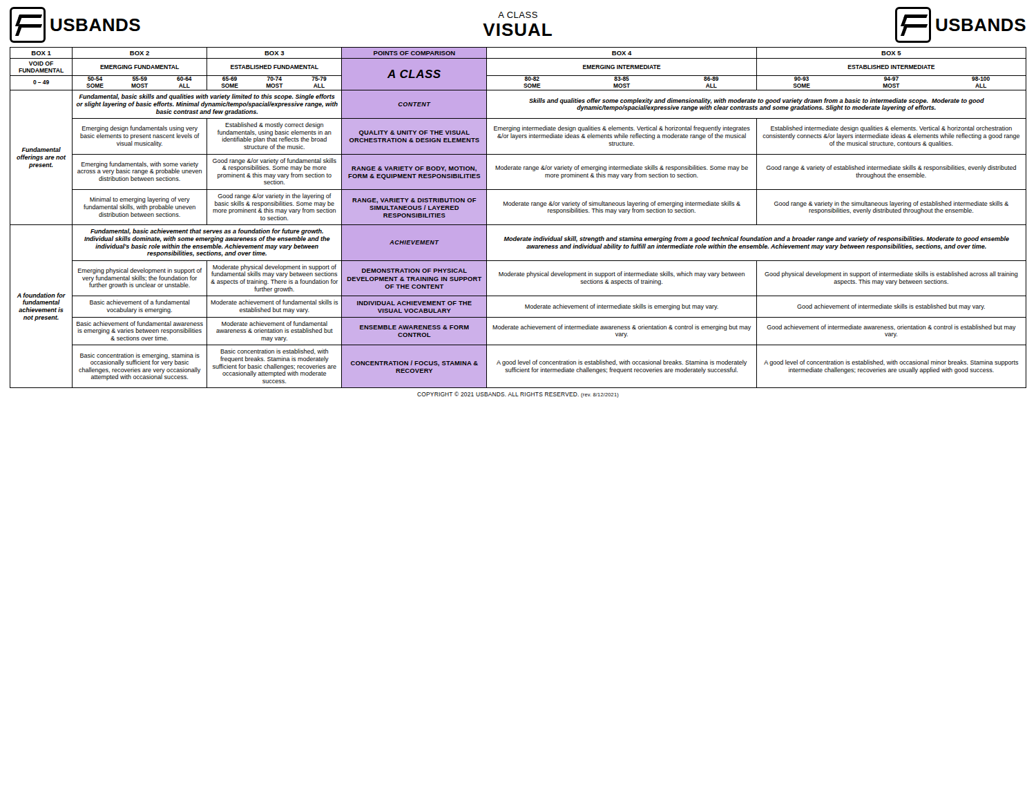USBANDS
A CLASS
VISUAL
USBANDS
| BOX 1 | BOX 2 | BOX 3 | POINTS OF COMPARISON | BOX 4 | BOX 5 |
| --- | --- | --- | --- | --- | --- |
| VOID OF FUNDAMENTAL | EMERGING FUNDAMENTAL | ESTABLISHED FUNDAMENTAL | A CLASS | EMERGING INTERMEDIATE | ESTABLISHED INTERMEDIATE |
| 0 – 49 | / 50-54 / 55-59 / 60-64 / / --- / --- / --- / / SOME / MOST / ALL / | / 65-69 / 70-74 / 75-79 / / --- / --- / --- / / SOME / MOST / ALL / | / 80-82 / 83-85 / 86-89 / / --- / --- / --- / / SOME / MOST / ALL / | / 90-93 / 94-97 / 98-100 / / --- / --- / --- / / SOME / MOST / ALL / |
| Fundamental offerings are not present. | Fundamental, basic skills and qualities with variety limited to this scope. Single efforts or slight layering of basic efforts. Minimal dynamic/tempo/spacial/expressive range, with basic contrast and few gradations. | CONTENT | Skills and qualities offer some complexity and dimensionality, with moderate to good variety drawn from a basic to intermediate scope. Moderate to good dynamic/tempo/spacial/expressive range with clear contrasts and some gradations. Slight to moderate layering of efforts. |
| Emerging design fundamentals using very basic elements to present nascent levels of visual musicality. | Established & mostly correct design fundamentals, using basic elements in an identifiable plan that reflects the broad structure of the music. | QUALITY & UNITY OF THE VISUAL ORCHESTRATION & DESIGN ELEMENTS | Emerging intermediate design qualities & elements. Vertical & horizontal frequently integrates &/or layers intermediate ideas & elements while reflecting a moderate range of the musical structure. | Established intermediate design qualities & elements. Vertical & horizontal orchestration consistently connects &/or layers intermediate ideas & elements while reflecting a good range of the musical structure, contours & qualities. |
| Emerging fundamentals, with some variety across a very basic range & probable uneven distribution between sections. | Good range &/or variety of fundamental skills & responsibilities. Some may be more prominent & this may vary from section to section. | RANGE & VARIETY OF BODY, MOTION, FORM & EQUIPMENT RESPONSIBILITIES | Moderate range &/or variety of emerging intermediate skills & responsibilities. Some may be more prominent & this may vary from section to section. | Good range & variety of established intermediate skills & responsibilities, evenly distributed throughout the ensemble. |
| Minimal to emerging layering of very fundamental skills, with probable uneven distribution between sections. | Good range &/or variety in the layering of basic skills & responsibilities. Some may be more prominent & this may vary from section to section. | RANGE, VARIETY & DISTRIBUTION OF SIMULTANEOUS / LAYERED RESPONSIBILITIES | Moderate range &/or variety of simultaneous layering of emerging intermediate skills & responsibilities. This may vary from section to section. | Good range & variety in the simultaneous layering of established intermediate skills & responsibilities, evenly distributed throughout the ensemble. |
| A foundation for fundamental achievement is not present. | Fundamental, basic achievement that serves as a foundation for future growth. Individual skills dominate, with some emerging awareness of the ensemble and the individual's basic role within the ensemble. Achievement may vary between responsibilities, sections, and over time. | ACHIEVEMENT | Moderate individual skill, strength and stamina emerging from a good technical foundation and a broader range and variety of responsibilities. Moderate to good ensemble awareness and individual ability to fulfill an intermediate role within the ensemble. Achievement may vary between responsibilities, sections, and over time. |
| Emerging physical development in support of very fundamental skills; the foundation for further growth is unclear or unstable. | Moderate physical development in support of fundamental skills may vary between sections & aspects of training. There is a foundation for further growth. | DEMONSTRATION OF PHYSICAL DEVELOPMENT & TRAINING IN SUPPORT OF THE CONTENT | Moderate physical development in support of intermediate skills, which may vary between sections & aspects of training. | Good physical development in support of intermediate skills is established across all training aspects. This may vary between sections. |
| Basic achievement of a fundamental vocabulary is emerging. | Moderate achievement of fundamental skills is established but may vary. | INDIVIDUAL ACHIEVEMENT OF THE VISUAL VOCABULARY | Moderate achievement of intermediate skills is emerging but may vary. | Good achievement of intermediate skills is established but may vary. |
| Basic achievement of fundamental awareness is emerging & varies between responsibilities & sections over time. | Moderate achievement of fundamental awareness & orientation is established but may vary. | ENSEMBLE AWARENESS & FORM CONTROL | Moderate achievement of intermediate awareness & orientation & control is emerging but may vary. | Good achievement of intermediate awareness, orientation & control is established but may vary. |
| Basic concentration is emerging, stamina is occasionally sufficient for very basic challenges, recoveries are very occasionally attempted with occasional success. | Basic concentration is established, with frequent breaks. Stamina is moderately sufficient for basic challenges; recoveries are occasionally attempted with moderate success. | CONCENTRATION / FOCUS, STAMINA & RECOVERY | A good level of concentration is established, with occasional breaks. Stamina is moderately sufficient for intermediate challenges; frequent recoveries are moderately successful. | A good level of concentration is established, with occasional minor breaks. Stamina supports intermediate challenges; recoveries are usually applied with good success. |
COPYRIGHT © 2021 USBANDS. ALL RIGHTS RESERVED. (rev. 8/12/2021)